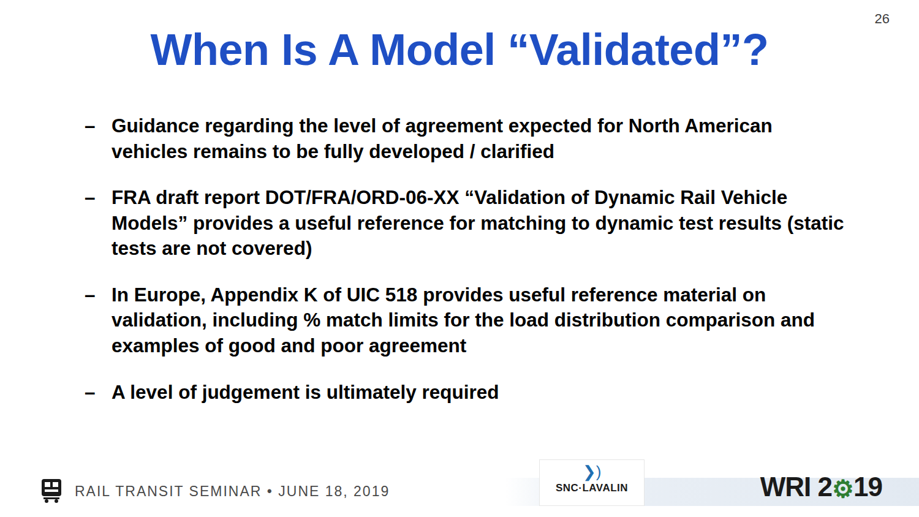26
When Is A Model “Validated”?
Guidance regarding the level of agreement expected for North American vehicles remains to be fully developed / clarified
FRA draft report DOT/FRA/ORD-06-XX “Validation of Dynamic Rail Vehicle Models” provides a useful reference for matching to dynamic test results (static tests are not covered)
In Europe, Appendix K of UIC 518 provides useful reference material on validation, including % match limits for the load distribution comparison and examples of good and poor agreement
A level of judgement is ultimately required
RAIL TRANSIT SEMINAR • JUNE 18, 2019
❯)
SNC·LAVALIN
WRI 2⚙19